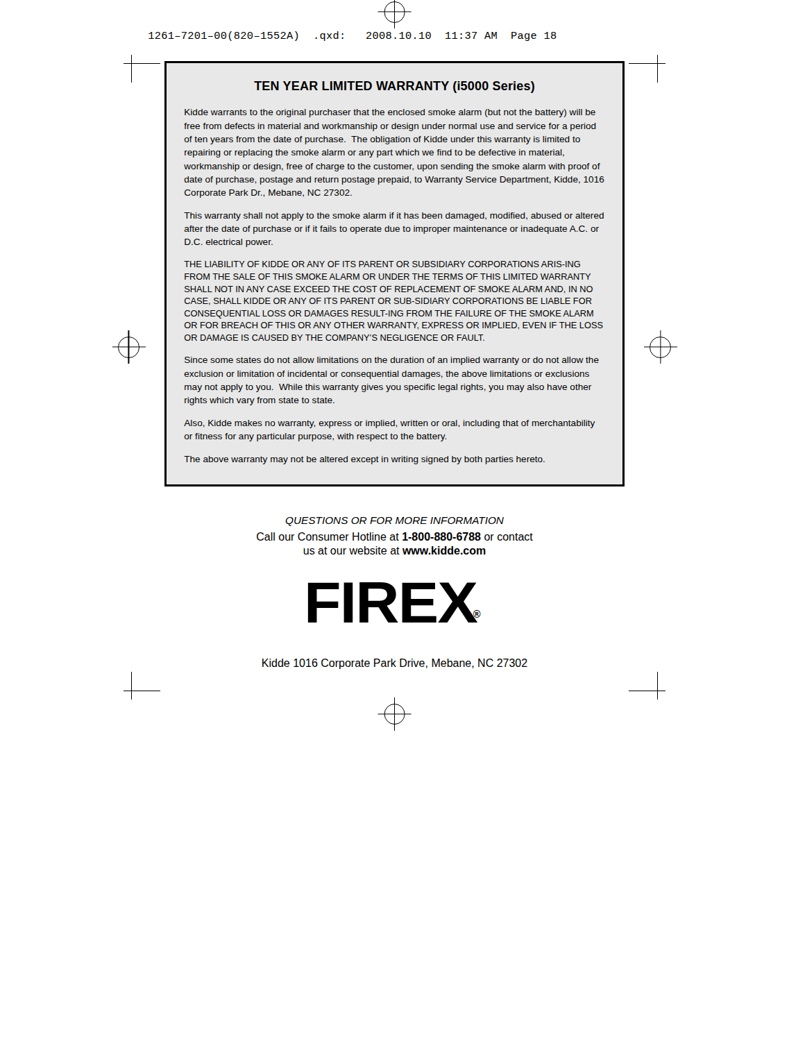1261–7201–00(820–1552A) .qxd: 2008.10.10 11:37 AM Page 18
TEN YEAR LIMITED WARRANTY (i5000 Series)
Kidde warrants to the original purchaser that the enclosed smoke alarm (but not the battery) will be free from defects in material and workmanship or design under normal use and service for a period of ten years from the date of purchase. The obligation of Kidde under this warranty is limited to repairing or replacing the smoke alarm or any part which we find to be defective in material, workmanship or design, free of charge to the customer, upon sending the smoke alarm with proof of date of purchase, postage and return postage prepaid, to Warranty Service Department, Kidde, 1016 Corporate Park Dr., Mebane, NC 27302.
This warranty shall not apply to the smoke alarm if it has been damaged, modified, abused or altered after the date of purchase or if it fails to operate due to improper maintenance or inadequate A.C. or D.C. electrical power.
THE LIABILITY OF KIDDE OR ANY OF ITS PARENT OR SUBSIDIARY CORPORATIONS ARIS-ING FROM THE SALE OF THIS SMOKE ALARM OR UNDER THE TERMS OF THIS LIMITED WARRANTY SHALL NOT IN ANY CASE EXCEED THE COST OF REPLACEMENT OF SMOKE ALARM AND, IN NO CASE, SHALL KIDDE OR ANY OF ITS PARENT OR SUB-SIDIARY CORPORATIONS BE LIABLE FOR CONSEQUENTIAL LOSS OR DAMAGES RESULT-ING FROM THE FAILURE OF THE SMOKE ALARM OR FOR BREACH OF THIS OR ANY OTHER WARRANTY, EXPRESS OR IMPLIED, EVEN IF THE LOSS OR DAMAGE IS CAUSED BY THE COMPANY’S NEGLIGENCE OR FAULT.
Since some states do not allow limitations on the duration of an implied warranty or do not allow the exclusion or limitation of incidental or consequential damages, the above limitations or exclusions may not apply to you. While this warranty gives you specific legal rights, you may also have other rights which vary from state to state.
Also, Kidde makes no warranty, express or implied, written or oral, including that of merchantability or fitness for any particular purpose, with respect to the battery.
The above warranty may not be altered except in writing signed by both parties hereto.
QUESTIONS OR FOR MORE INFORMATION
Call our Consumer Hotline at 1-800-880-6788 or contact
us at our website at www.kidde.com
FIREX®
Kidde 1016 Corporate Park Drive, Mebane, NC 27302